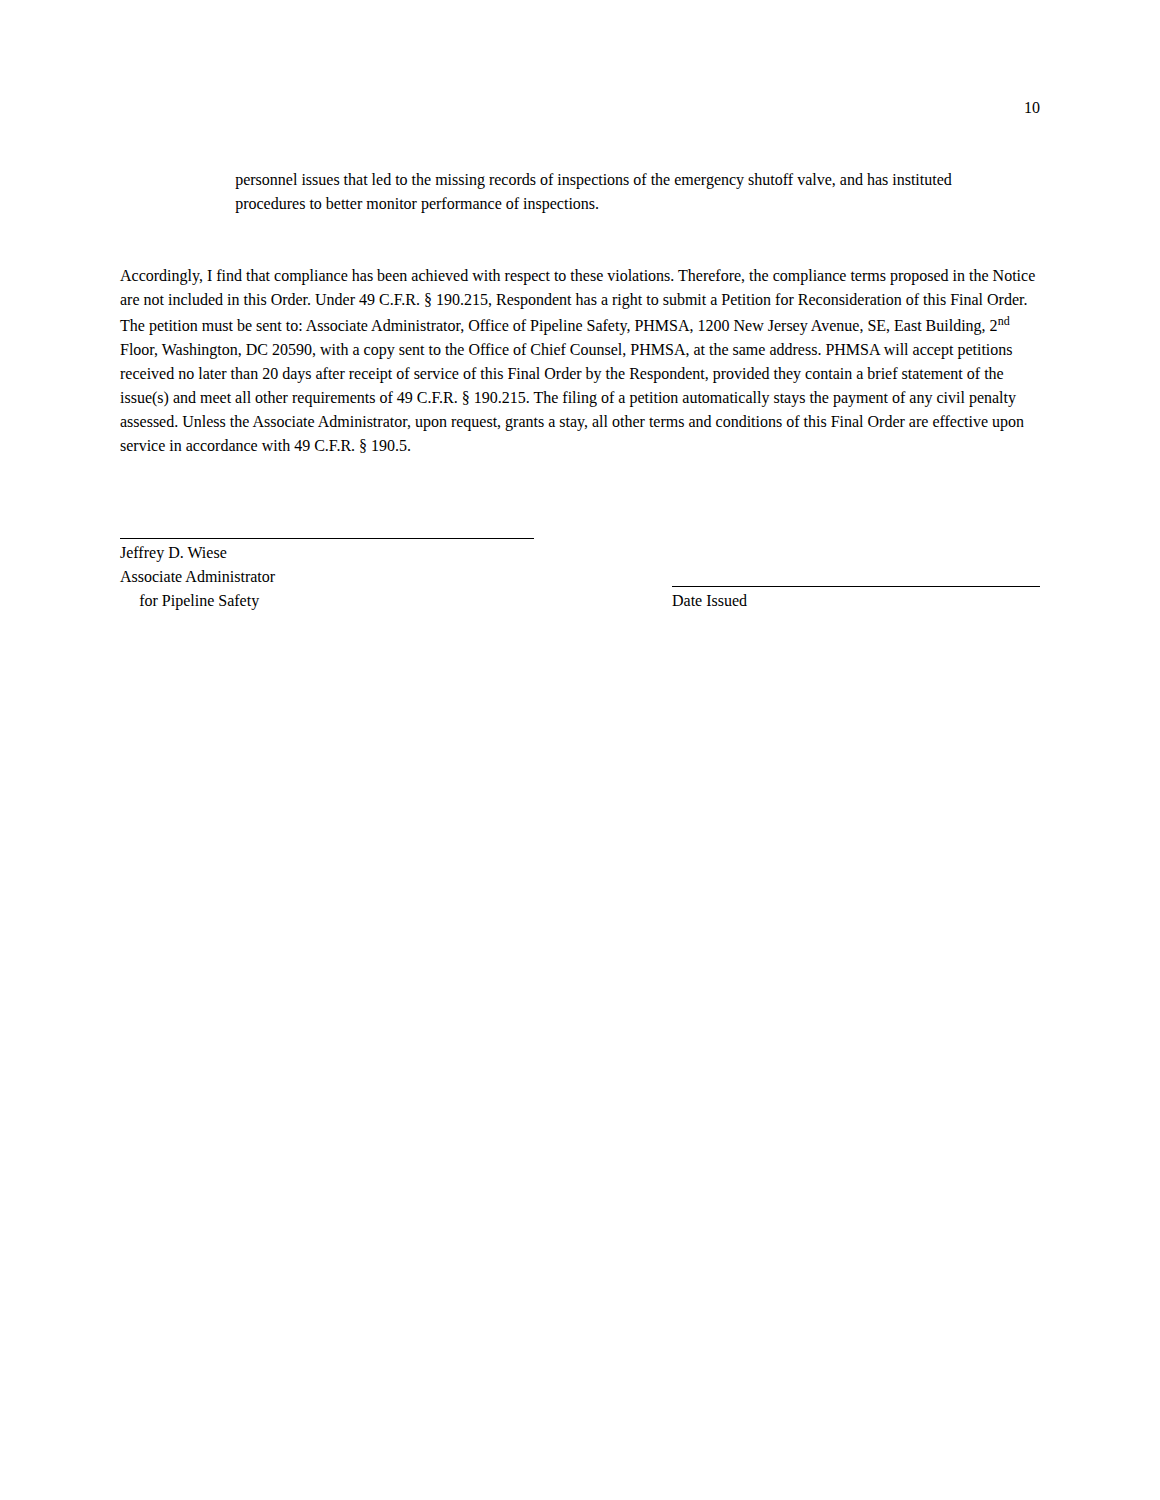10
personnel issues that led to the missing records of inspections of the emergency shutoff valve, and has instituted procedures to better monitor performance of inspections.
Accordingly, I find that compliance has been achieved with respect to these violations. Therefore, the compliance terms proposed in the Notice are not included in this Order. Under 49 C.F.R. § 190.215, Respondent has a right to submit a Petition for Reconsideration of this Final Order. The petition must be sent to: Associate Administrator, Office of Pipeline Safety, PHMSA, 1200 New Jersey Avenue, SE, East Building, 2nd Floor, Washington, DC 20590, with a copy sent to the Office of Chief Counsel, PHMSA, at the same address. PHMSA will accept petitions received no later than 20 days after receipt of service of this Final Order by the Respondent, provided they contain a brief statement of the issue(s) and meet all other requirements of 49 C.F.R. § 190.215. The filing of a petition automatically stays the payment of any civil penalty assessed. Unless the Associate Administrator, upon request, grants a stay, all other terms and conditions of this Final Order are effective upon service in accordance with 49 C.F.R. § 190.5.
Jeffrey D. Wiese
Associate Administrator
for Pipeline Safety
Date Issued